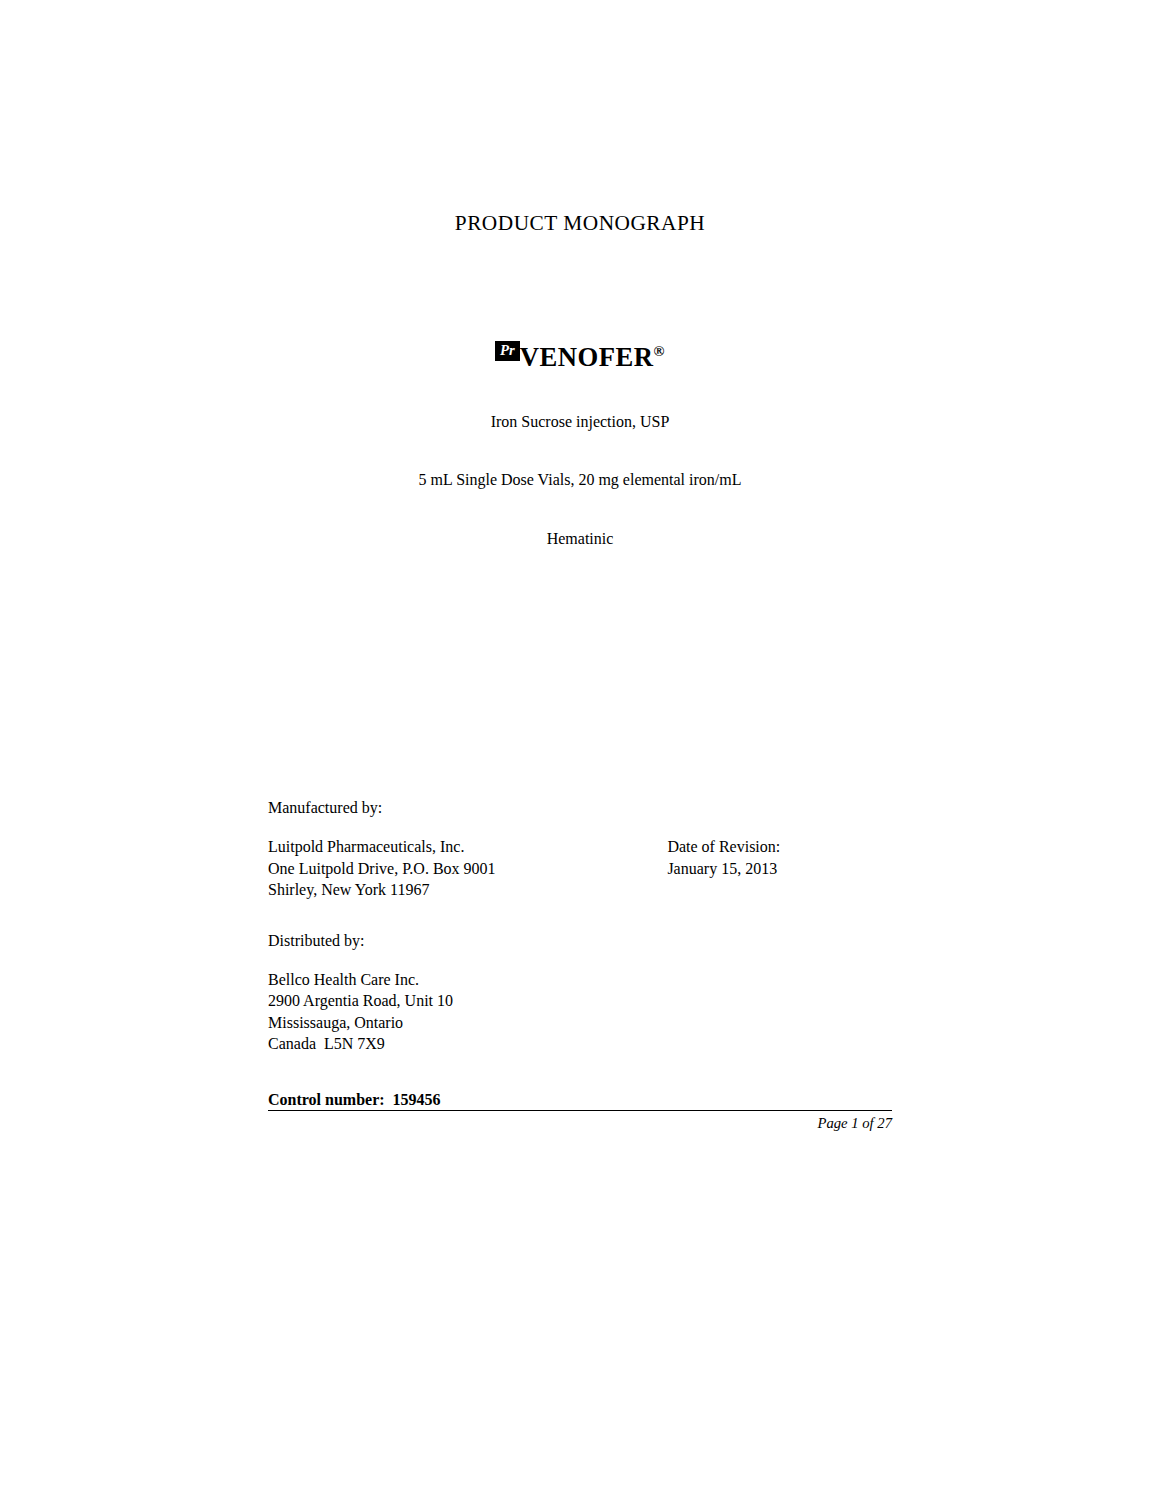PRODUCT MONOGRAPH
Pr VENOFER®
Iron Sucrose injection, USP
5 mL Single Dose Vials, 20 mg elemental iron/mL
Hematinic
Manufactured by:
Luitpold Pharmaceuticals, Inc.
One Luitpold Drive, P.O. Box 9001
Shirley, New York 11967
Date of Revision:
January 15, 2013
Distributed by:
Bellco Health Care Inc.
2900 Argentia Road, Unit 10
Mississauga, Ontario
Canada L5N 7X9
Control number: 159456
Page 1 of 27